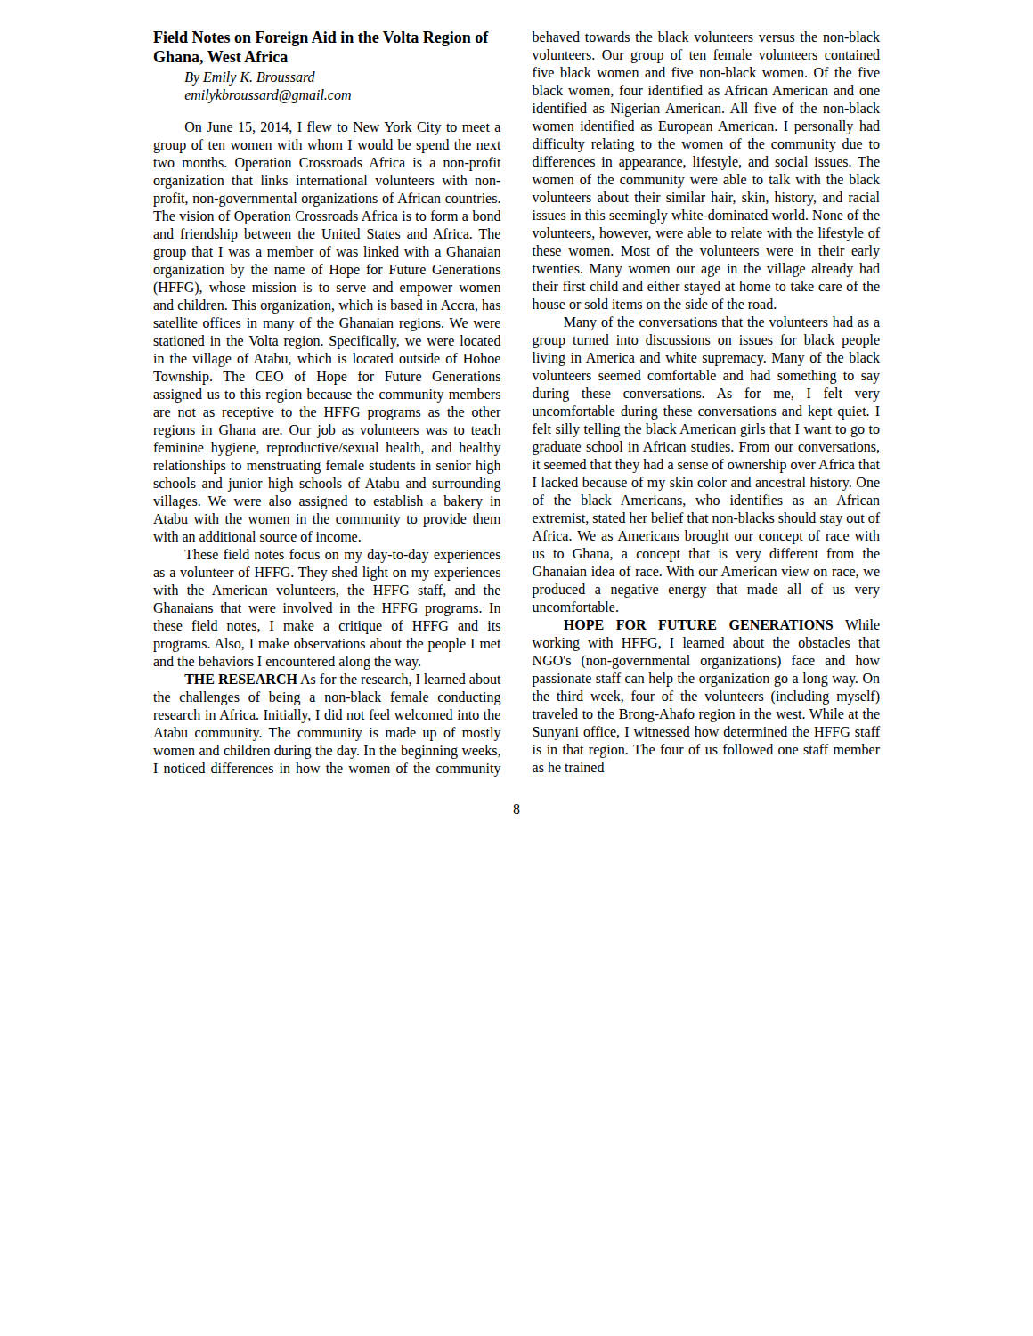Field Notes on Foreign Aid in the Volta Region of Ghana, West Africa
By Emily K. Broussard
emilykbroussard@gmail.com
On June 15, 2014, I flew to New York City to meet a group of ten women with whom I would be spend the next two months. Operation Crossroads Africa is a non-profit organization that links international volunteers with non-profit, non-governmental organizations of African countries. The vision of Operation Crossroads Africa is to form a bond and friendship between the United States and Africa. The group that I was a member of was linked with a Ghanaian organization by the name of Hope for Future Generations (HFFG), whose mission is to serve and empower women and children. This organization, which is based in Accra, has satellite offices in many of the Ghanaian regions. We were stationed in the Volta region. Specifically, we were located in the village of Atabu, which is located outside of Hohoe Township. The CEO of Hope for Future Generations assigned us to this region because the community members are not as receptive to the HFFG programs as the other regions in Ghana are. Our job as volunteers was to teach feminine hygiene, reproductive/sexual health, and healthy relationships to menstruating female students in senior high schools and junior high schools of Atabu and surrounding villages. We were also assigned to establish a bakery in Atabu with the women in the community to provide them with an additional source of income.
These field notes focus on my day-to-day experiences as a volunteer of HFFG. They shed light on my experiences with the American volunteers, the HFFG staff, and the Ghanaians that were involved in the HFFG programs. In these field notes, I make a critique of HFFG and its programs. Also, I make observations about the people I met and the behaviors I encountered along the way.
THE RESEARCH As for the research, I learned about the challenges of being a non-black female conducting research in Africa. Initially, I did not feel welcomed into the Atabu community. The community is made up of mostly women and children during the day. In the beginning weeks, I noticed differences in how the women of the community behaved towards the black volunteers versus the non-black volunteers. Our group of ten female volunteers contained five black women and five non-black women. Of the five black women, four identified as African American and one identified as Nigerian American. All five of the non-black women identified as European American. I personally had difficulty relating to the women of the community due to differences in appearance, lifestyle, and social issues. The women of the community were able to talk with the black volunteers about their similar hair, skin, history, and racial issues in this seemingly white-dominated world. None of the volunteers, however, were able to relate with the lifestyle of these women. Most of the volunteers were in their early twenties. Many women our age in the village already had their first child and either stayed at home to take care of the house or sold items on the side of the road.
Many of the conversations that the volunteers had as a group turned into discussions on issues for black people living in America and white supremacy. Many of the black volunteers seemed comfortable and had something to say during these conversations. As for me, I felt very uncomfortable during these conversations and kept quiet. I felt silly telling the black American girls that I want to go to graduate school in African studies. From our conversations, it seemed that they had a sense of ownership over Africa that I lacked because of my skin color and ancestral history. One of the black Americans, who identifies as an African extremist, stated her belief that non-blacks should stay out of Africa. We as Americans brought our concept of race with us to Ghana, a concept that is very different from the Ghanaian idea of race. With our American view on race, we produced a negative energy that made all of us very uncomfortable.
HOPE FOR FUTURE GENERATIONS While working with HFFG, I learned about the obstacles that NGO's (non-governmental organizations) face and how passionate staff can help the organization go a long way. On the third week, four of the volunteers (including myself) traveled to the Brong-Ahafo region in the west. While at the Sunyani office, I witnessed how determined the HFFG staff is in that region. The four of us followed one staff member as he trained
8